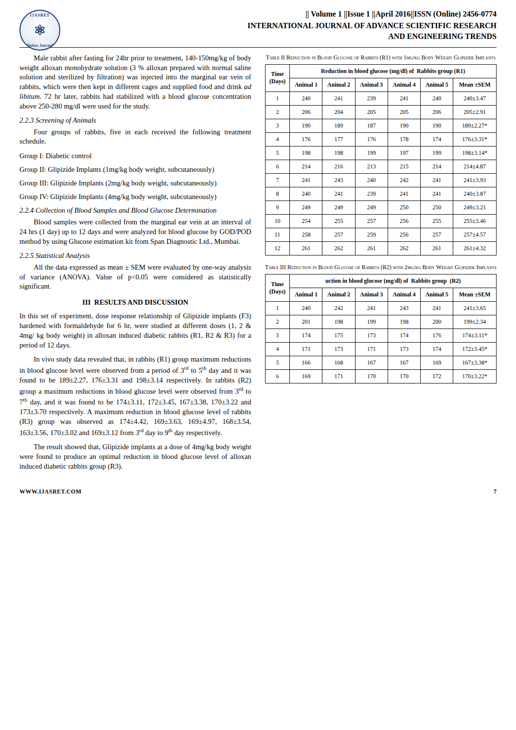IJASRET
⚛
Online Journal
|| Volume 1 ||Issue 1 ||April 2016||ISSN (Online) 2456-0774
INTERNATIONAL JOURNAL OF ADVANCE SCIENTIFIC RESEARCH
AND ENGINEERING TRENDS
Male rabbit after fasting for 24hr prior to treatment, 140-150mg/kg of body weight alloxan monohydrate solution (3 % alloxan prepared with normal saline solution and sterilized by filtration) was injected into the marginal ear vein of rabbits, which were then kept in different cages and supplied food and drink ad libitum. 72 hr later, rabbits had stabilized with a blood glucose concentration above 250-280 mg/dl were used for the study.
2.2.3 Screening of Animals
Four groups of rabbits, five in each received the following treatment schedule.
Group I: Diabetic control
Group II: Glipizide Implants (1mg/kg body weight, subcutaneously)
Group III: Glipizide Implants (2mg/kg body weight, subcutaneously)
Group IV: Glipizide Implants (4mg/kg body weight, subcutaneously)
2.2.4 Collection of Blood Samples and Blood Glucose Determination
Blood samples were collected from the marginal ear vein at an interval of 24 hrs (1 day) up to 12 days and were analyzed for blood glucose by GOD/POD method by using Glucose estimation kit from Span Diagnostic Ltd., Mumbai.
2.2.5 Statistical Analysis
All the data expressed as mean ± SEM were evaluated by one-way analysis of variance (ANOVA). Value of p<0.05 were considered as statistically significant.
III Results and Discussion
In this set of experiment, dose response relationship of Glipizide implants (F3) hardened with formaldehyde for 6 hr, were studied at different doses (1, 2 & 4mg/ kg body weight) in alloxan induced diabetic rabbits (R1, R2 & R3) for a period of 12 days.
In vivo study data revealed that, in rabbits (R1) group maximum reductions in blood glucose level were observed from a period of 3rd to 5th day and it was found to be 189±2.27, 176±3.31 and 198±3.14 respectively. In rabbits (R2) group a maximum reductions in blood glucose level were observed from 3rd to 7th day, and it was found to be 174±3.11, 172±3.45, 167±3.38, 170±3.22 and 173±3.70 respectively. A maximum reduction in blood glucose level of rabbits (R3) group was observed as 174±4.42, 169±3.63, 169±4.97, 168±3.54, 163±3.56, 170±3.02 and 169±3.12 from 3rd day to 9th day respectively.
The result showed that, Glipizide implants at a dose of 4mg/kg body weight were found to produce an optimal reduction in blood glucose level of alloxan induced diabetic rabbits group (R3).
Table II Reduction in Blood Glucose of Rabbits (R1) with 1mg/kg Body Weight Glipizide Implants
| Time (Days) | Reduction in blood glucose (mg/dl) of Rabbits group (R1) |
| --- | --- |
| Animal 1 | Animal 2 | Animal 3 | Animal 4 | Animal 5 | Mean ±SEM |
| 1 | 240 | 241 | 239 | 241 | 240 | 240±3.47 |
| 2 | 206 | 204 | 205 | 205 | 206 | 205±2.91 |
| 3 | 190 | 189 | 187 | 190 | 190 | 189±2.27* |
| 4 | 176 | 177 | 176 | 178 | 174 | 176±3.31* |
| 5 | 198 | 198 | 199 | 197 | 199 | 198±3.14* |
| 6 | 214 | 216 | 213 | 215 | 214 | 214±4.87 |
| 7 | 241 | 243 | 240 | 242 | 241 | 241±3.93 |
| 8 | 240 | 241 | 239 | 241 | 241 | 240±3.87 |
| 9 | 249 | 249 | 249 | 250 | 250 | 249±3.21 |
| 10 | 254 | 255 | 257 | 256 | 255 | 255±3.46 |
| 11 | 258 | 257 | 259 | 256 | 257 | 257±4.57 |
| 12 | 261 | 262 | 261 | 262 | 261 | 261±4.32 |
Table III Reduction in Blood Glucose of Rabbits (R2) with 2mg/kg Body Weight Glipizide Implants
| Time (Days) | uction in blood glucose (mg/dl) of Rabbits group (R2) |
| --- | --- |
| Animal 1 | Animal 2 | Animal 3 | Animal 4 | Animal 5 | Mean ±SEM |
| 1 | 240 | 242 | 241 | 243 | 241 | 241±3.65 |
| 2 | 201 | 198 | 199 | 198 | 200 | 199±2.34 |
| 3 | 174 | 175 | 173 | 174 | 176 | 174±3.11* |
| 4 | 171 | 173 | 171 | 173 | 174 | 172±3.45* |
| 5 | 166 | 168 | 167 | 167 | 169 | 167±3.38* |
| 6 | 169 | 171 | 170 | 170 | 172 | 170±3.22* |
WWW.IJASRET.COM 7